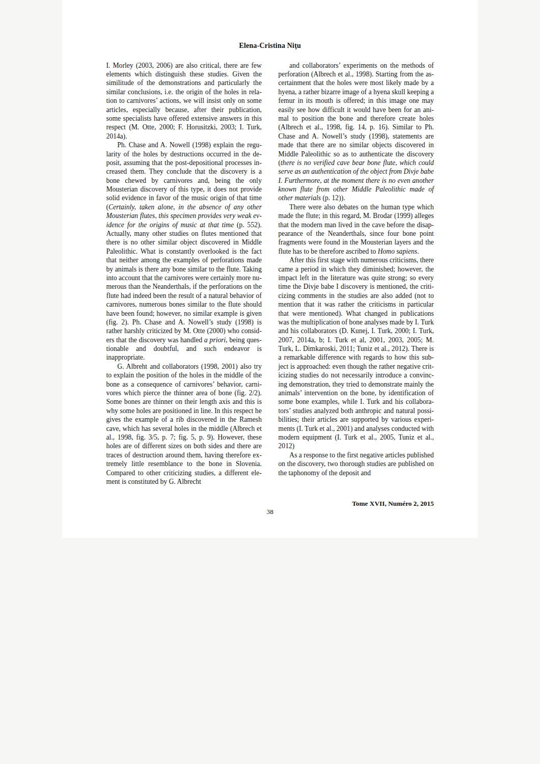Elena-Cristina Niţu
I. Morley (2003, 2006) are also critical, there are few elements which distinguish these studies. Given the similitude of the demonstrations and particularly the similar conclusions, i.e. the origin of the holes in relation to carnivores’ actions, we will insist only on some articles, especially because, after their publication, some specialists have offered extensive answers in this respect (M. Otte, 2000; F. Horusitzki, 2003; I. Turk, 2014a).
Ph. Chase and A. Nowell (1998) explain the regularity of the holes by destructions occurred in the deposit, assuming that the post-depositional processes increased them. They conclude that the discovery is a bone chewed by carnivores and, being the only Mousterian discovery of this type, it does not provide solid evidence in favor of the music origin of that time (Certainly, taken alone, in the absence of any other Mousterian flutes, this specimen provides very weak evidence for the origins of music at that time (p. 552). Actually, many other studies on flutes mentioned that there is no other similar object discovered in Middle Paleolithic. What is constantly overlooked is the fact that neither among the examples of perforations made by animals is there any bone similar to the flute. Taking into account that the carnivores were certainly more numerous than the Neanderthals, if the perforations on the flute had indeed been the result of a natural behavior of carnivores, numerous bones similar to the flute should have been found; however, no similar example is given (fig. 2). Ph. Chase and A. Nowell’s study (1998) is rather harshly criticized by M. Otte (2000) who considers that the discovery was handled a priori, being questionable and doubtful, and such endeavor is inappropriate.
G. Albreht and collaborators (1998, 2001) also try to explain the position of the holes in the middle of the bone as a consequence of carnivores’ behavior, carnivores which pierce the thinner area of bone (fig. 2/2). Some bones are thinner on their length axis and this is why some holes are positioned in line. In this respect he gives the example of a rib discovered in the Ramesh cave, which has several holes in the middle (Albrech et al., 1998, fig. 3/5, p. 7; fig. 5, p. 9). However, these holes are of different sizes on both sides and there are traces of destruction around them, having therefore extremely little resemblance to the bone in Slovenia. Compared to other criticizing studies, a different element is constituted by G. Albrecht
and collaborators’ experiments on the methods of perforation (Albrech et al., 1998). Starting from the ascertainment that the holes were most likely made by a hyena, a rather bizarre image of a hyena skull keeping a femur in its mouth is offered; in this image one may easily see how difficult it would have been for an animal to position the bone and therefore create holes (Albrech et al., 1998, fig. 14, p. 16). Similar to Ph. Chase and A. Nowell’s study (1998), statements are made that there are no similar objects discovered in Middle Paleolithic so as to authenticate the discovery (there is no verified cave bear bone flute, which could serve as an authentication of the object from Divje babe I. Furthermore, at the moment there is no even another known flute from other Middle Paleolithic made of other materials (p. 12)).
There were also debates on the human type which made the flute; in this regard, M. Brodar (1999) alleges that the modern man lived in the cave before the disappearance of the Neanderthals, since four bone point fragments were found in the Mousterian layers and the flute has to be therefore ascribed to Homo sapiens.
After this first stage with numerous criticisms, there came a period in which they diminished; however, the impact left in the literature was quite strong; so every time the Divje babe I discovery is mentioned, the criticizing comments in the studies are also added (not to mention that it was rather the criticisms in particular that were mentioned). What changed in publications was the multiplication of bone analyses made by I. Turk and his collaborators (D. Kunej, I. Turk, 2000; I. Turk, 2007, 2014a, b; I. Turk et al, 2001, 2003, 2005; M. Turk, L. Dimkaroski, 2011; Tuniz et al., 2012). There is a remarkable difference with regards to how this subject is approached: even though the rather negative criticizing studies do not necessarily introduce a convincing demonstration, they tried to demonstrate mainly the animals’ intervention on the bone, by identification of some bone examples, while I. Turk and his collaborators’ studies analyzed both anthropic and natural possibilities; their articles are supported by various experiments (I. Turk et al., 2001) and analyses conducted with modern equipment (I. Turk et al., 2005, Tuniz et al., 2012)
As a response to the first negative articles published on the discovery, two thorough studies are published on the taphonomy of the deposit and
38
Tome XVII, Numéro 2, 2015